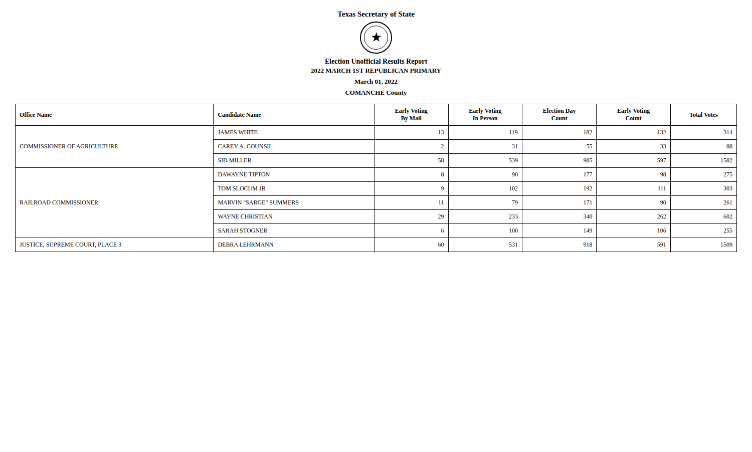Texas Secretary of State
Election Unofficial Results Report
2022 MARCH 1ST REPUBLICAN PRIMARY
March 01, 2022
COMANCHE County
| Office Name | Candidate Name | Early Voting By Mail | Early Voting In Person | Election Day Count | Early Voting Count | Total Votes |
| --- | --- | --- | --- | --- | --- | --- |
| COMMISSIONER OF AGRICULTURE | JAMES WHITE | 13 | 119 | 182 | 132 | 314 |
| CAREY A. COUNSIL | 2 | 31 | 55 | 33 | 88 |
| SID MILLER | 58 | 539 | 985 | 597 | 1582 |
| RAILROAD COMMISSIONER | DAWAYNE TIPTON | 8 | 90 | 177 | 98 | 275 |
| TOM SLOCUM JR | 9 | 102 | 192 | 111 | 303 |
| MARVIN "SARGE" SUMMERS | 11 | 79 | 171 | 90 | 261 |
| WAYNE CHRISTIAN | 29 | 233 | 340 | 262 | 602 |
| SARAH STOGNER | 6 | 100 | 149 | 106 | 255 |
| JUSTICE, SUPREME COURT, PLACE 3 | DEBRA LEHRMANN | 60 | 531 | 918 | 591 | 1509 |